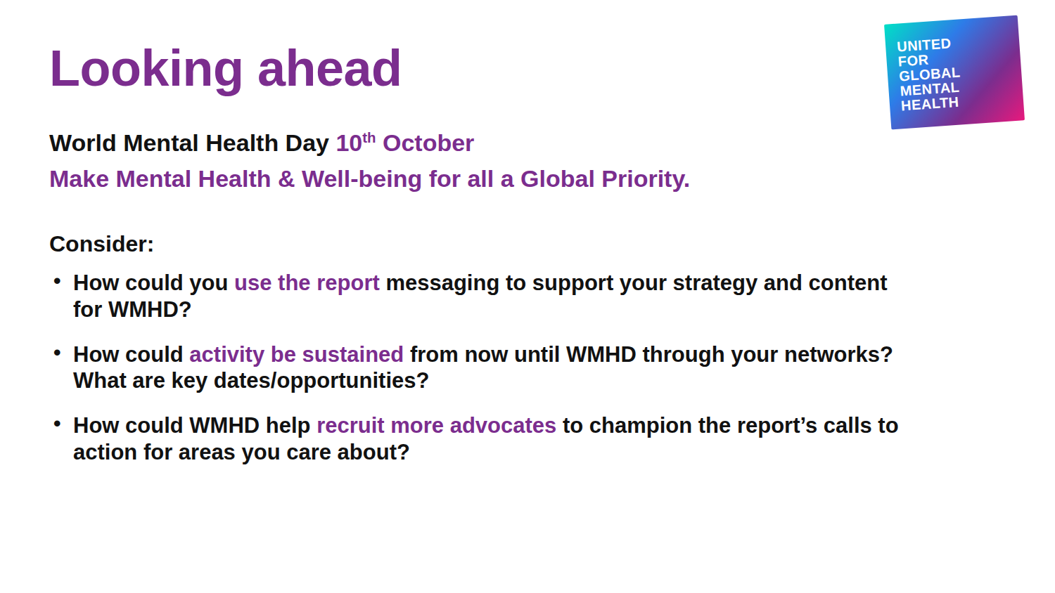United
for
Global
Mental
Health
Looking ahead
World Mental Health Day 10th October
Make Mental Health & Well-being for all a Global Priority.
Consider:
How could you use the report messaging to support your strategy and content for WMHD?
How could activity be sustained from now until WMHD through your networks? What are key dates/opportunities?
How could WMHD help recruit more advocates to champion the report’s calls to action for areas you care about?